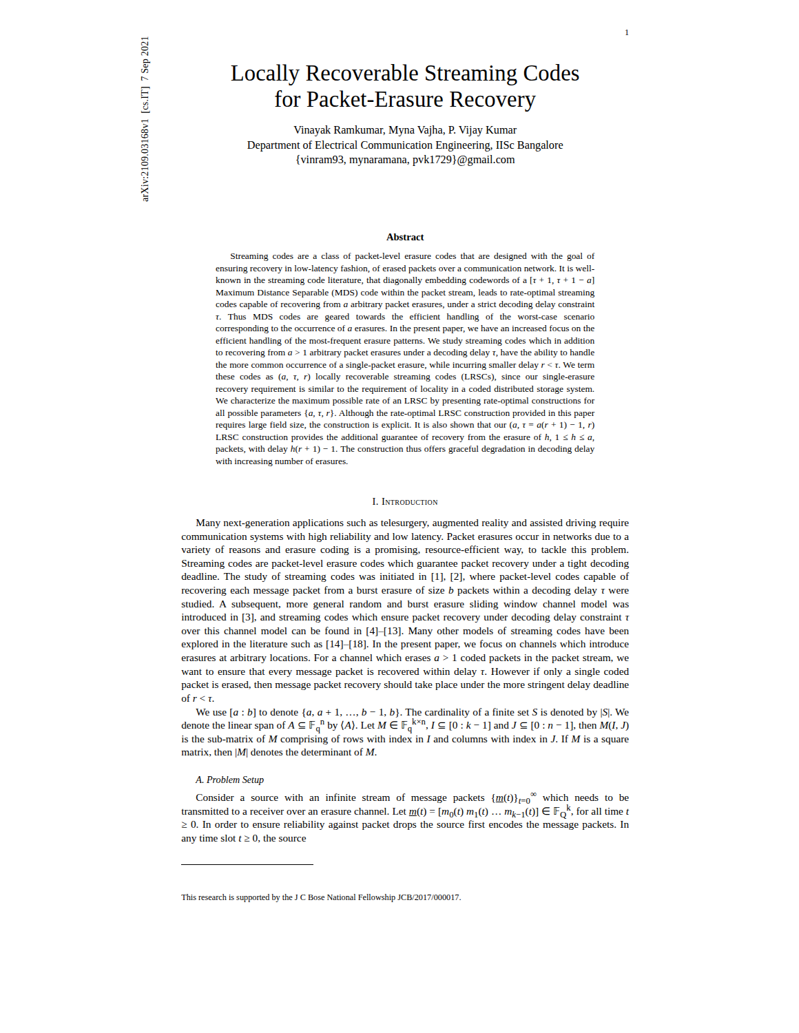1
arXiv:2109.03168v1 [cs.IT] 7 Sep 2021
Locally Recoverable Streaming Codes
for Packet-Erasure Recovery
Vinayak Ramkumar, Myna Vajha, P. Vijay Kumar
Department of Electrical Communication Engineering, IISc Bangalore
{vinram93, mynaramana, pvk1729}@gmail.com
Abstract
Streaming codes are a class of packet-level erasure codes that are designed with the goal of ensuring recovery in low-latency fashion, of erased packets over a communication network. It is well-known in the streaming code literature, that diagonally embedding codewords of a [τ + 1, τ + 1 − a] Maximum Distance Separable (MDS) code within the packet stream, leads to rate-optimal streaming codes capable of recovering from a arbitrary packet erasures, under a strict decoding delay constraint τ. Thus MDS codes are geared towards the efficient handling of the worst-case scenario corresponding to the occurrence of a erasures. In the present paper, we have an increased focus on the efficient handling of the most-frequent erasure patterns. We study streaming codes which in addition to recovering from a > 1 arbitrary packet erasures under a decoding delay τ, have the ability to handle the more common occurrence of a single-packet erasure, while incurring smaller delay r < τ. We term these codes as (a, τ, r) locally recoverable streaming codes (LRSCs), since our single-erasure recovery requirement is similar to the requirement of locality in a coded distributed storage system. We characterize the maximum possible rate of an LRSC by presenting rate-optimal constructions for all possible parameters {a, τ, r}. Although the rate-optimal LRSC construction provided in this paper requires large field size, the construction is explicit. It is also shown that our (a, τ = a(r + 1) − 1, r) LRSC construction provides the additional guarantee of recovery from the erasure of h, 1 ≤ h ≤ a, packets, with delay h(r + 1) − 1. The construction thus offers graceful degradation in decoding delay with increasing number of erasures.
I. Introduction
Many next-generation applications such as telesurgery, augmented reality and assisted driving require communication systems with high reliability and low latency. Packet erasures occur in networks due to a variety of reasons and erasure coding is a promising, resource-efficient way, to tackle this problem. Streaming codes are packet-level erasure codes which guarantee packet recovery under a tight decoding deadline. The study of streaming codes was initiated in [1], [2], where packet-level codes capable of recovering each message packet from a burst erasure of size b packets within a decoding delay τ were studied. A subsequent, more general random and burst erasure sliding window channel model was introduced in [3], and streaming codes which ensure packet recovery under decoding delay constraint τ over this channel model can be found in [4]–[13]. Many other models of streaming codes have been explored in the literature such as [14]–[18]. In the present paper, we focus on channels which introduce erasures at arbitrary locations. For a channel which erases a > 1 coded packets in the packet stream, we want to ensure that every message packet is recovered within delay τ. However if only a single coded packet is erased, then message packet recovery should take place under the more stringent delay deadline of r < τ.
We use [a : b] to denote {a, a + 1, …, b − 1, b}. The cardinality of a finite set S is denoted by |S|. We denote the linear span of A ⊆ 𝔽qn by ⟨A⟩. Let M ∈ 𝔽qk×n, I ⊆ [0 : k − 1] and J ⊆ [0 : n − 1], then M(I, J) is the sub-matrix of M comprising of rows with index in I and columns with index in J. If M is a square matrix, then |M| denotes the determinant of M.
A. Problem Setup
Consider a source with an infinite stream of message packets {m(t)}t=0∞ which needs to be transmitted to a receiver over an erasure channel. Let m(t) = [m0(t) m1(t) … mk−1(t)] ∈ 𝔽Qk, for all time t ≥ 0. In order to ensure reliability against packet drops the source first encodes the message packets. In any time slot t ≥ 0, the source
This research is supported by the J C Bose National Fellowship JCB/2017/000017.